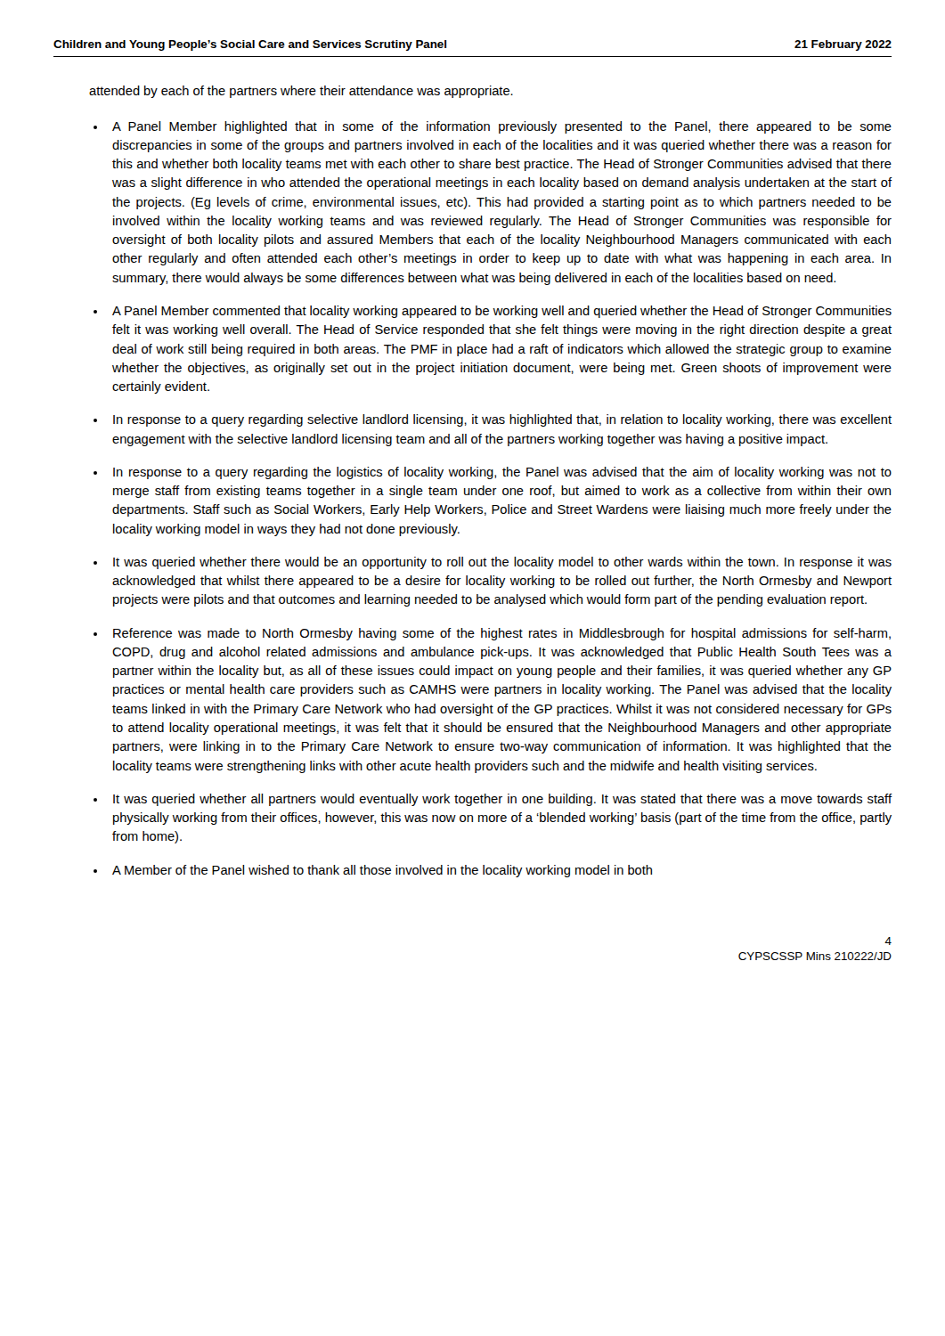Children and Young People’s Social Care and Services Scrutiny Panel 21 February 2022
attended by each of the partners where their attendance was appropriate.
A Panel Member highlighted that in some of the information previously presented to the Panel, there appeared to be some discrepancies in some of the groups and partners involved in each of the localities and it was queried whether there was a reason for this and whether both locality teams met with each other to share best practice. The Head of Stronger Communities advised that there was a slight difference in who attended the operational meetings in each locality based on demand analysis undertaken at the start of the projects. (Eg levels of crime, environmental issues, etc). This had provided a starting point as to which partners needed to be involved within the locality working teams and was reviewed regularly. The Head of Stronger Communities was responsible for oversight of both locality pilots and assured Members that each of the locality Neighbourhood Managers communicated with each other regularly and often attended each other’s meetings in order to keep up to date with what was happening in each area. In summary, there would always be some differences between what was being delivered in each of the localities based on need.
A Panel Member commented that locality working appeared to be working well and queried whether the Head of Stronger Communities felt it was working well overall. The Head of Service responded that she felt things were moving in the right direction despite a great deal of work still being required in both areas. The PMF in place had a raft of indicators which allowed the strategic group to examine whether the objectives, as originally set out in the project initiation document, were being met. Green shoots of improvement were certainly evident.
In response to a query regarding selective landlord licensing, it was highlighted that, in relation to locality working, there was excellent engagement with the selective landlord licensing team and all of the partners working together was having a positive impact.
In response to a query regarding the logistics of locality working, the Panel was advised that the aim of locality working was not to merge staff from existing teams together in a single team under one roof, but aimed to work as a collective from within their own departments. Staff such as Social Workers, Early Help Workers, Police and Street Wardens were liaising much more freely under the locality working model in ways they had not done previously.
It was queried whether there would be an opportunity to roll out the locality model to other wards within the town. In response it was acknowledged that whilst there appeared to be a desire for locality working to be rolled out further, the North Ormesby and Newport projects were pilots and that outcomes and learning needed to be analysed which would form part of the pending evaluation report.
Reference was made to North Ormesby having some of the highest rates in Middlesbrough for hospital admissions for self-harm, COPD, drug and alcohol related admissions and ambulance pick-ups. It was acknowledged that Public Health South Tees was a partner within the locality but, as all of these issues could impact on young people and their families, it was queried whether any GP practices or mental health care providers such as CAMHS were partners in locality working. The Panel was advised that the locality teams linked in with the Primary Care Network who had oversight of the GP practices. Whilst it was not considered necessary for GPs to attend locality operational meetings, it was felt that it should be ensured that the Neighbourhood Managers and other appropriate partners, were linking in to the Primary Care Network to ensure two-way communication of information. It was highlighted that the locality teams were strengthening links with other acute health providers such and the midwife and health visiting services.
It was queried whether all partners would eventually work together in one building. It was stated that there was a move towards staff physically working from their offices, however, this was now on more of a ‘blended working’ basis (part of the time from the office, partly from home).
A Member of the Panel wished to thank all those involved in the locality working model in both
4 CYPSCSSP Mins 210222/JD